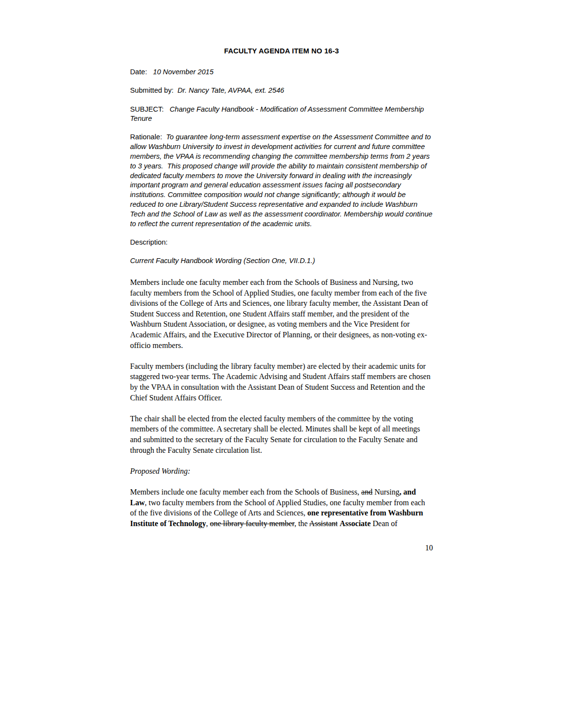FACULTY AGENDA ITEM NO 16-3
Date: 10 November 2015
Submitted by: Dr. Nancy Tate, AVPAA, ext. 2546
SUBJECT: Change Faculty Handbook - Modification of Assessment Committee Membership Tenure
Rationale: To guarantee long-term assessment expertise on the Assessment Committee and to allow Washburn University to invest in development activities for current and future committee members, the VPAA is recommending changing the committee membership terms from 2 years to 3 years. This proposed change will provide the ability to maintain consistent membership of dedicated faculty members to move the University forward in dealing with the increasingly important program and general education assessment issues facing all postsecondary institutions. Committee composition would not change significantly; although it would be reduced to one Library/Student Success representative and expanded to include Washburn Tech and the School of Law as well as the assessment coordinator. Membership would continue to reflect the current representation of the academic units.
Description:
Current Faculty Handbook Wording (Section One, VII.D.1.)
Members include one faculty member each from the Schools of Business and Nursing, two faculty members from the School of Applied Studies, one faculty member from each of the five divisions of the College of Arts and Sciences, one library faculty member, the Assistant Dean of Student Success and Retention, one Student Affairs staff member, and the president of the Washburn Student Association, or designee, as voting members and the Vice President for Academic Affairs, and the Executive Director of Planning, or their designees, as non-voting ex-officio members.
Faculty members (including the library faculty member) are elected by their academic units for staggered two-year terms. The Academic Advising and Student Affairs staff members are chosen by the VPAA in consultation with the Assistant Dean of Student Success and Retention and the Chief Student Affairs Officer.
The chair shall be elected from the elected faculty members of the committee by the voting members of the committee. A secretary shall be elected. Minutes shall be kept of all meetings and submitted to the secretary of the Faculty Senate for circulation to the Faculty Senate and through the Faculty Senate circulation list.
Proposed Wording:
Members include one faculty member each from the Schools of Business, and Nursing, and Law, two faculty members from the School of Applied Studies, one faculty member from each of the five divisions of the College of Arts and Sciences, one representative from Washburn Institute of Technology, one library faculty member, the Assistant Associate Dean of
10